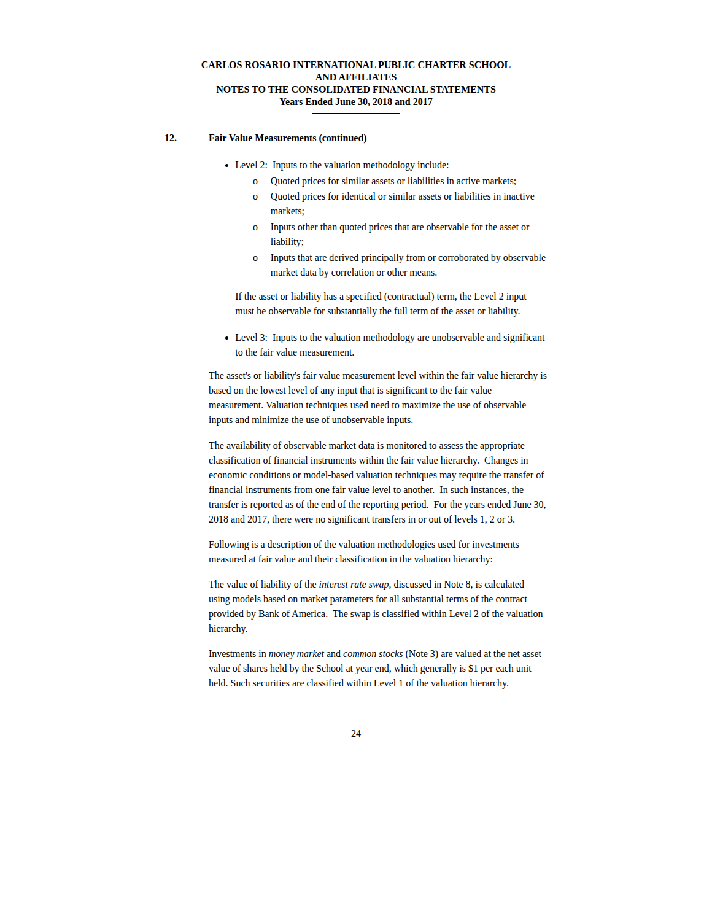CARLOS ROSARIO INTERNATIONAL PUBLIC CHARTER SCHOOL
AND AFFILIATES
NOTES TO THE CONSOLIDATED FINANCIAL STATEMENTS
Years Ended June 30, 2018 and 2017
12.
Fair Value Measurements (continued)
Level 2: Inputs to the valuation methodology include:
Quoted prices for similar assets or liabilities in active markets;
Quoted prices for identical or similar assets or liabilities in inactive markets;
Inputs other than quoted prices that are observable for the asset or liability;
Inputs that are derived principally from or corroborated by observable market data by correlation or other means.
If the asset or liability has a specified (contractual) term, the Level 2 input must be observable for substantially the full term of the asset or liability.
Level 3: Inputs to the valuation methodology are unobservable and significant to the fair value measurement.
The asset's or liability's fair value measurement level within the fair value hierarchy is based on the lowest level of any input that is significant to the fair value measurement. Valuation techniques used need to maximize the use of observable inputs and minimize the use of unobservable inputs.
The availability of observable market data is monitored to assess the appropriate classification of financial instruments within the fair value hierarchy. Changes in economic conditions or model-based valuation techniques may require the transfer of financial instruments from one fair value level to another. In such instances, the transfer is reported as of the end of the reporting period. For the years ended June 30, 2018 and 2017, there were no significant transfers in or out of levels 1, 2 or 3.
Following is a description of the valuation methodologies used for investments measured at fair value and their classification in the valuation hierarchy:
The value of liability of the interest rate swap, discussed in Note 8, is calculated using models based on market parameters for all substantial terms of the contract provided by Bank of America. The swap is classified within Level 2 of the valuation hierarchy.
Investments in money market and common stocks (Note 3) are valued at the net asset value of shares held by the School at year end, which generally is $1 per each unit held. Such securities are classified within Level 1 of the valuation hierarchy.
24